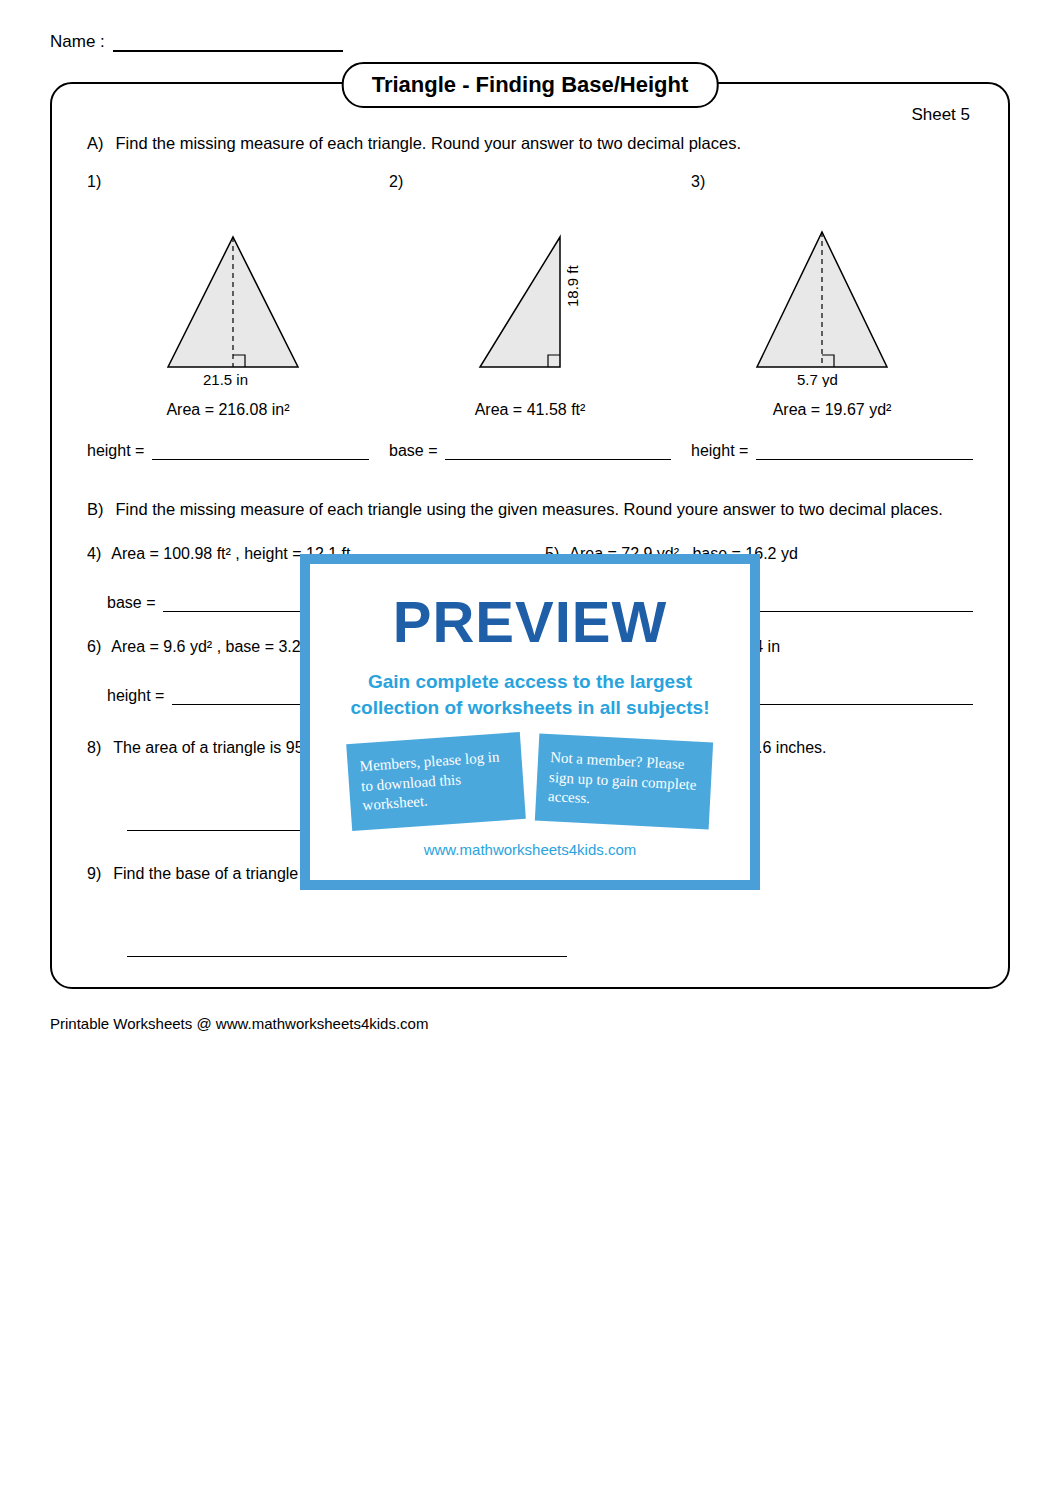Name :
Sheet 5
Triangle - Finding Base/Height
A) Find the missing measure of each triangle. Round your answer to two decimal places.
1)
21.5 in
Area = 216.08 in²
height =
2)
18.9 ft
Area = 41.58 ft²
base =
3)
5.7 yd
Area = 19.67 yd²
height =
B) Find the missing measure of each triangle using the given measures. Round youre answer to two decimal places.
4) Area = 100.98 ft² , height = 12.1 ft
base =
5) Area = 72.9 yd² , base = 16.2 yd
height =
6) Area = 9.6 yd² , base = 3.2 yd
height =
7) Area = 5.6 in² , height = 1.4 in
base =
8) The area of a triangle is 95.2 square inches. Find the height of the triangle, if the base is 13.6 inches.
9) Find the base of a triangle whose area is 62.14 square feet and the height is 23.9 feet.
PREVIEW
Gain complete access to the largest collection of worksheets in all subjects!
Members, please log in to download this worksheet.
Not a member? Please sign up to gain complete access.
www.mathworksheets4kids.com
Printable Worksheets @ www.mathworksheets4kids.com